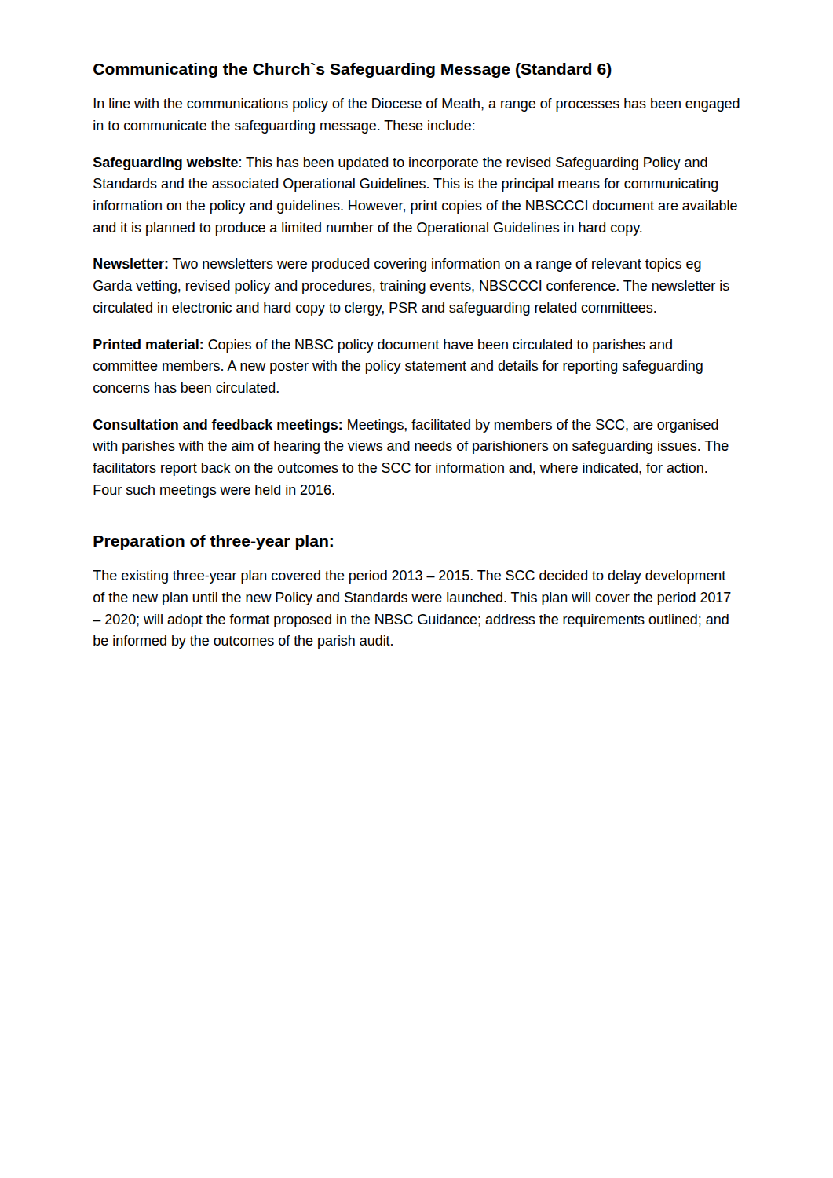Communicating the Church`s Safeguarding Message (Standard 6)
In line with the communications policy of the Diocese of Meath, a range of processes has been engaged in to communicate the safeguarding message. These include:
Safeguarding website: This has been updated to incorporate the revised Safeguarding Policy and Standards and the associated Operational Guidelines. This is the principal means for communicating information on the policy and guidelines. However, print copies of the NBSCCCI document are available and it is planned to produce a limited number of the Operational Guidelines in hard copy.
Newsletter: Two newsletters were produced covering information on a range of relevant topics eg Garda vetting, revised policy and procedures, training events, NBSCCCI conference. The newsletter is circulated in electronic and hard copy to clergy, PSR and safeguarding related committees.
Printed material: Copies of the NBSC policy document have been circulated to parishes and committee members. A new poster with the policy statement and details for reporting safeguarding concerns has been circulated.
Consultation and feedback meetings: Meetings, facilitated by members of the SCC, are organised with parishes with the aim of hearing the views and needs of parishioners on safeguarding issues. The facilitators report back on the outcomes to the SCC for information and, where indicated, for action. Four such meetings were held in 2016.
Preparation of three-year plan:
The existing three-year plan covered the period 2013 – 2015. The SCC decided to delay development of the new plan until the new Policy and Standards were launched. This plan will cover the period 2017 – 2020; will adopt the format proposed in the NBSC Guidance; address the requirements outlined; and be informed by the outcomes of the parish audit.